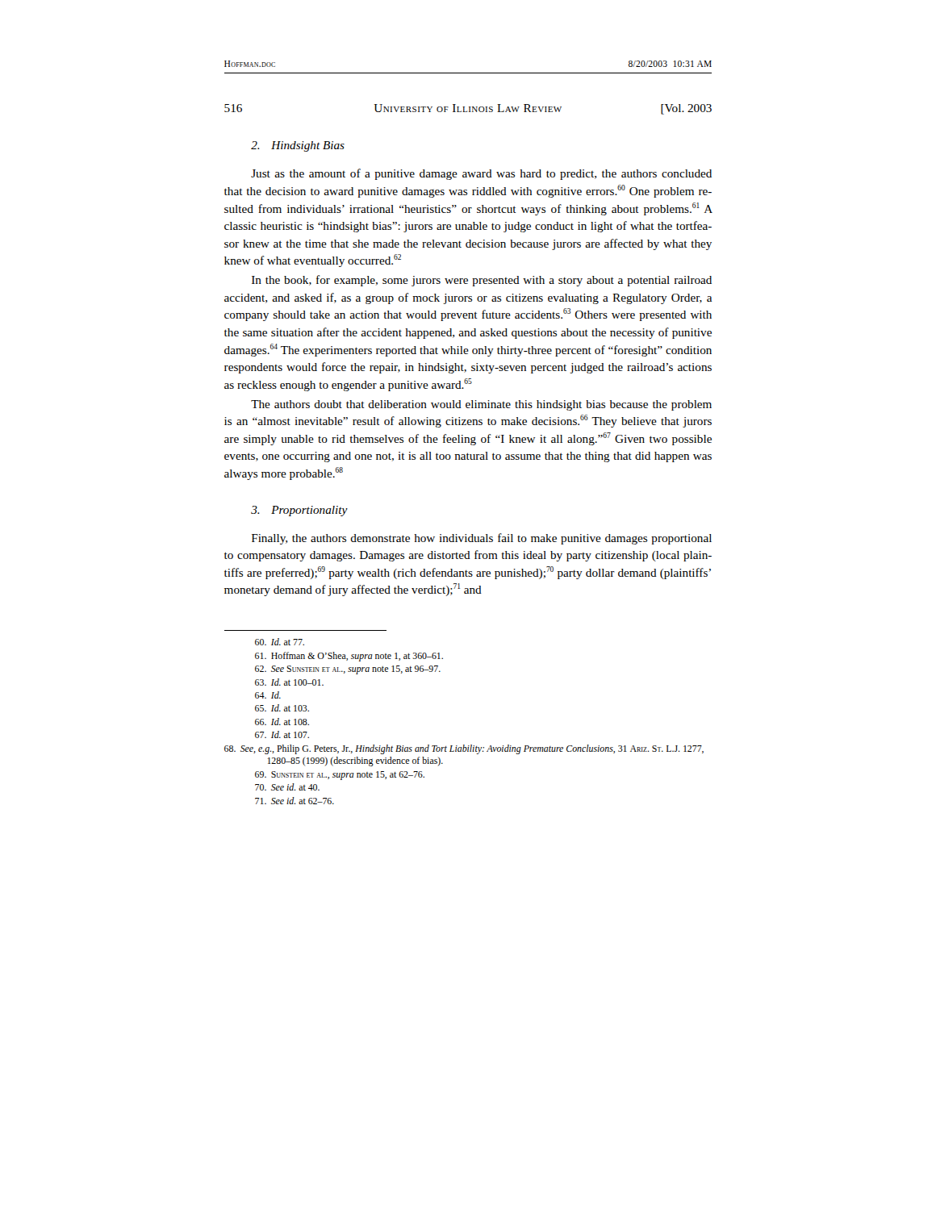Hoffman.doc 8/20/2003 10:31 AM
516 University of Illinois Law Review [Vol. 2003
2. Hindsight Bias
Just as the amount of a punitive damage award was hard to predict, the authors concluded that the decision to award punitive damages was riddled with cognitive errors.60 One problem resulted from individuals’ irrational “heuristics” or shortcut ways of thinking about problems.61 A classic heuristic is “hindsight bias”: jurors are unable to judge conduct in light of what the tortfeasor knew at the time that she made the relevant decision because jurors are affected by what they knew of what eventually occurred.62
In the book, for example, some jurors were presented with a story about a potential railroad accident, and asked if, as a group of mock jurors or as citizens evaluating a Regulatory Order, a company should take an action that would prevent future accidents.63 Others were presented with the same situation after the accident happened, and asked questions about the necessity of punitive damages.64 The experimenters reported that while only thirty-three percent of “foresight” condition respondents would force the repair, in hindsight, sixty-seven percent judged the railroad’s actions as reckless enough to engender a punitive award.65
The authors doubt that deliberation would eliminate this hindsight bias because the problem is an “almost inevitable” result of allowing citizens to make decisions.66 They believe that jurors are simply unable to rid themselves of the feeling of “I knew it all along.”67 Given two possible events, one occurring and one not, it is all too natural to assume that the thing that did happen was always more probable.68
3. Proportionality
Finally, the authors demonstrate how individuals fail to make punitive damages proportional to compensatory damages. Damages are distorted from this ideal by party citizenship (local plaintiffs are preferred);69 party wealth (rich defendants are punished);70 party dollar demand (plaintiffs’ monetary demand of jury affected the verdict);71 and
60. Id. at 77.
61. Hoffman & O’Shea, supra note 1, at 360–61.
62. See Sunstein et al., supra note 15, at 96–97.
63. Id. at 100–01.
64. Id.
65. Id. at 103.
66. Id. at 108.
67. Id. at 107.
68. See, e.g., Philip G. Peters, Jr., Hindsight Bias and Tort Liability: Avoiding Premature Conclusions, 31 Ariz. St. L.J. 1277, 1280–85 (1999) (describing evidence of bias).
69. Sunstein et al., supra note 15, at 62–76.
70. See id. at 40.
71. See id. at 62–76.